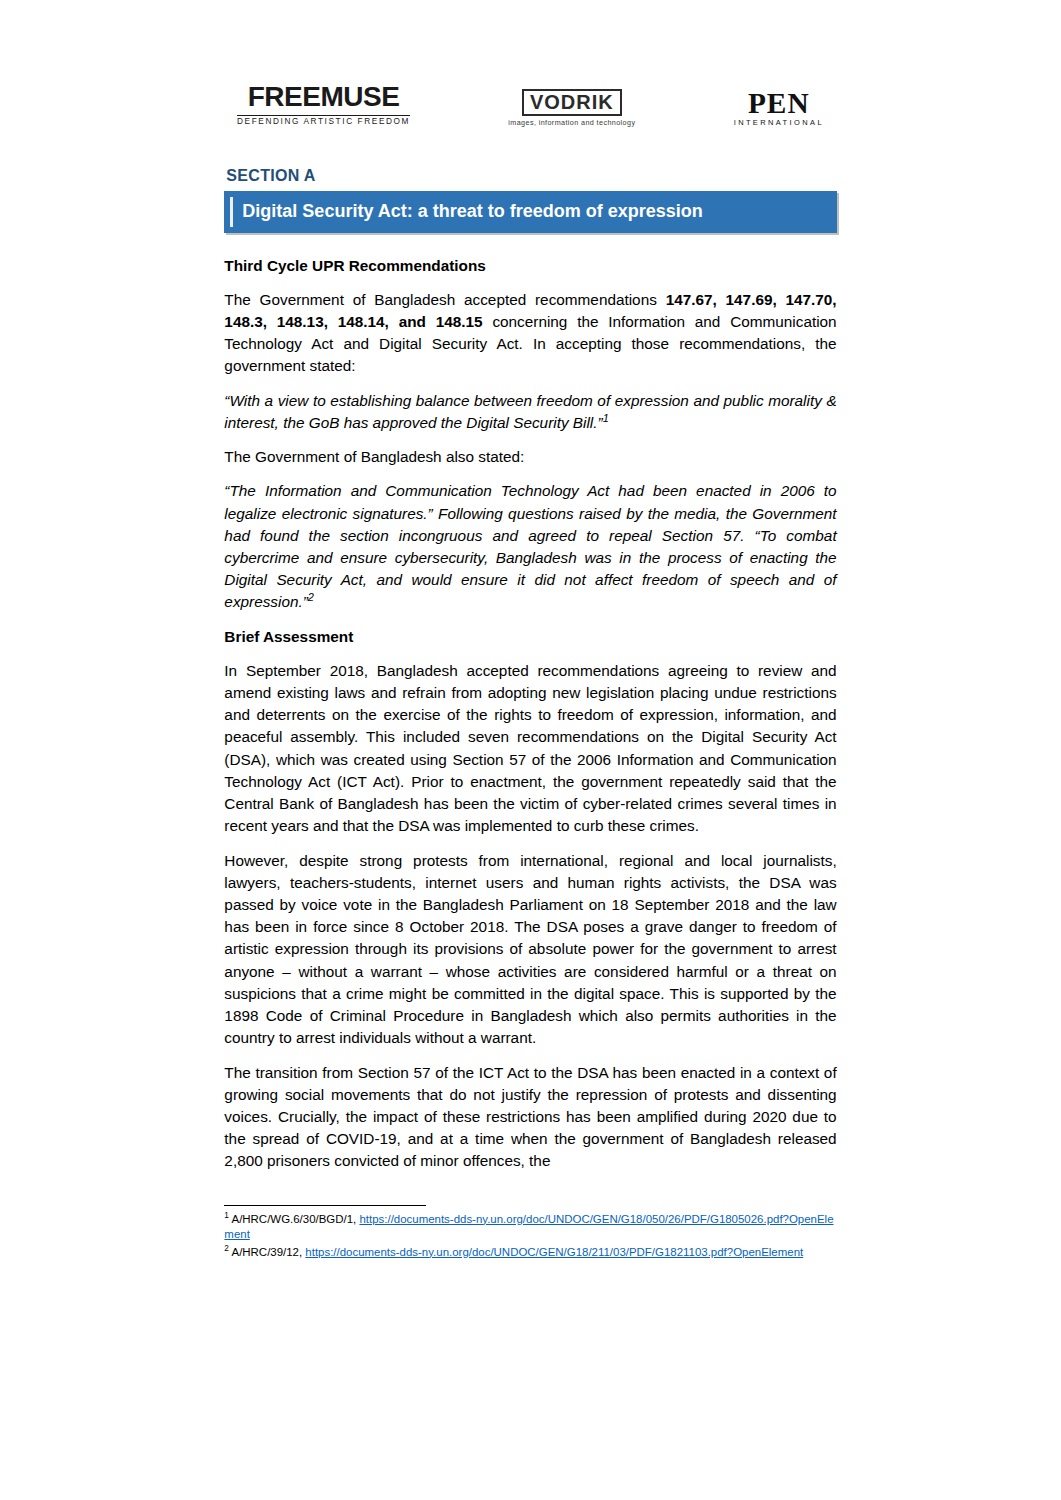FREEMUSE
DEFENDING ARTISTIC FREEDOM
VODRIK
images, information and technology
PEN
INTERNATIONAL
SECTION A
Digital Security Act: a threat to freedom of expression
Third Cycle UPR Recommendations
The Government of Bangladesh accepted recommendations 147.67, 147.69, 147.70, 148.3, 148.13, 148.14, and 148.15 concerning the Information and Communication Technology Act and Digital Security Act. In accepting those recommendations, the government stated:
“With a view to establishing balance between freedom of expression and public morality & interest, the GoB has approved the Digital Security Bill.”1
The Government of Bangladesh also stated:
“The Information and Communication Technology Act had been enacted in 2006 to legalize electronic signatures.” Following questions raised by the media, the Government had found the section incongruous and agreed to repeal Section 57. “To combat cybercrime and ensure cybersecurity, Bangladesh was in the process of enacting the Digital Security Act, and would ensure it did not affect freedom of speech and of expression.”2
Brief Assessment
In September 2018, Bangladesh accepted recommendations agreeing to review and amend existing laws and refrain from adopting new legislation placing undue restrictions and deterrents on the exercise of the rights to freedom of expression, information, and peaceful assembly. This included seven recommendations on the Digital Security Act (DSA), which was created using Section 57 of the 2006 Information and Communication Technology Act (ICT Act). Prior to enactment, the government repeatedly said that the Central Bank of Bangladesh has been the victim of cyber-related crimes several times in recent years and that the DSA was implemented to curb these crimes.
However, despite strong protests from international, regional and local journalists, lawyers, teachers-students, internet users and human rights activists, the DSA was passed by voice vote in the Bangladesh Parliament on 18 September 2018 and the law has been in force since 8 October 2018. The DSA poses a grave danger to freedom of artistic expression through its provisions of absolute power for the government to arrest anyone – without a warrant – whose activities are considered harmful or a threat on suspicions that a crime might be committed in the digital space. This is supported by the 1898 Code of Criminal Procedure in Bangladesh which also permits authorities in the country to arrest individuals without a warrant.
The transition from Section 57 of the ICT Act to the DSA has been enacted in a context of growing social movements that do not justify the repression of protests and dissenting voices. Crucially, the impact of these restrictions has been amplified during 2020 due to the spread of COVID-19, and at a time when the government of Bangladesh released 2,800 prisoners convicted of minor offences, the
1 A/HRC/WG.6/30/BGD/1, https://documents-dds-ny.un.org/doc/UNDOC/GEN/G18/050/26/PDF/G1805026.pdf?OpenElement
2 A/HRC/39/12, https://documents-dds-ny.un.org/doc/UNDOC/GEN/G18/211/03/PDF/G1821103.pdf?OpenElement